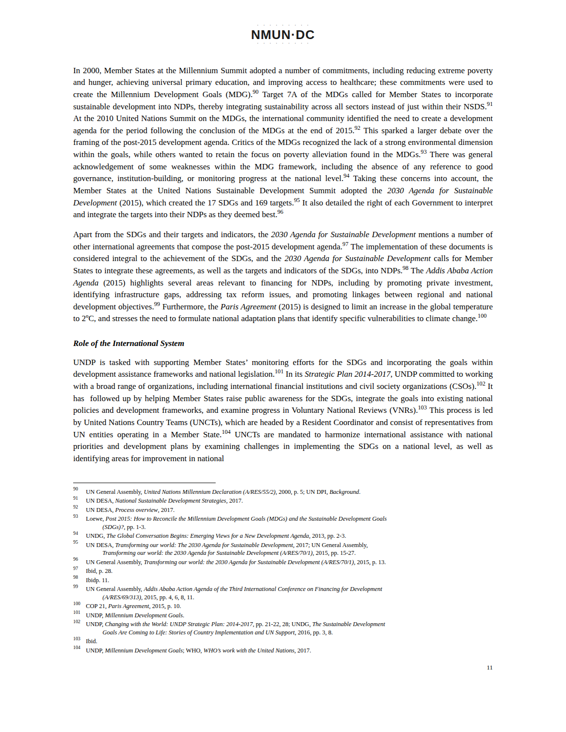· · · · · · · · · NMUN·DC · · · · · · · · ·
In 2000, Member States at the Millennium Summit adopted a number of commitments, including reducing extreme poverty and hunger, achieving universal primary education, and improving access to healthcare; these commitments were used to create the Millennium Development Goals (MDG).90 Target 7A of the MDGs called for Member States to incorporate sustainable development into NDPs, thereby integrating sustainability across all sectors instead of just within their NSDS.91 At the 2010 United Nations Summit on the MDGs, the international community identified the need to create a development agenda for the period following the conclusion of the MDGs at the end of 2015.92 This sparked a larger debate over the framing of the post-2015 development agenda. Critics of the MDGs recognized the lack of a strong environmental dimension within the goals, while others wanted to retain the focus on poverty alleviation found in the MDGs.93 There was general acknowledgement of some weaknesses within the MDG framework, including the absence of any reference to good governance, institution-building, or monitoring progress at the national level.94 Taking these concerns into account, the Member States at the United Nations Sustainable Development Summit adopted the 2030 Agenda for Sustainable Development (2015), which created the 17 SDGs and 169 targets.95 It also detailed the right of each Government to interpret and integrate the targets into their NDPs as they deemed best.96
Apart from the SDGs and their targets and indicators, the 2030 Agenda for Sustainable Development mentions a number of other international agreements that compose the post-2015 development agenda.97 The implementation of these documents is considered integral to the achievement of the SDGs, and the 2030 Agenda for Sustainable Development calls for Member States to integrate these agreements, as well as the targets and indicators of the SDGs, into NDPs.98 The Addis Ababa Action Agenda (2015) highlights several areas relevant to financing for NDPs, including by promoting private investment, identifying infrastructure gaps, addressing tax reform issues, and promoting linkages between regional and national development objectives.99 Furthermore, the Paris Agreement (2015) is designed to limit an increase in the global temperature to 2ºC, and stresses the need to formulate national adaptation plans that identify specific vulnerabilities to climate change.100
Role of the International System
UNDP is tasked with supporting Member States’ monitoring efforts for the SDGs and incorporating the goals within development assistance frameworks and national legislation.101 In its Strategic Plan 2014-2017, UNDP committed to working with a broad range of organizations, including international financial institutions and civil society organizations (CSOs).102 It has followed up by helping Member States raise public awareness for the SDGs, integrate the goals into existing national policies and development frameworks, and examine progress in Voluntary National Reviews (VNRs).103 This process is led by United Nations Country Teams (UNCTs), which are headed by a Resident Coordinator and consist of representatives from UN entities operating in a Member State.104 UNCTs are mandated to harmonize international assistance with national priorities and development plans by examining challenges in implementing the SDGs on a national level, as well as identifying areas for improvement in national
UN General Assembly, United Nations Millennium Declaration (A/RES/55/2), 2000, p. 5; UN DPI, Background.
UN DESA, National Sustainable Development Strategies, 2017.
UN DESA, Process overview, 2017.
Loewe, Post 2015: How to Reconcile the Millennium Development Goals (MDGs) and the Sustainable Development Goals (SDGs)?, pp. 1-3.
UNDG, The Global Conversation Begins: Emerging Views for a New Development Agenda, 2013, pp. 2-3.
UN DESA, Transforming our world: The 2030 Agenda for Sustainable Development, 2017; UN General Assembly, Transforming our world: the 2030 Agenda for Sustainable Development (A/RES/70/1), 2015, pp. 15-27.
UN General Assembly, Transforming our world: the 2030 Agenda for Sustainable Development (A/RES/70/1), 2015, p. 13.
Ibid, p. 28.
Ibidp. 11.
UN General Assembly, Addis Ababa Action Agenda of the Third International Conference on Financing for Development (A/RES/69/313), 2015, pp. 4, 6, 8, 11.
COP 21, Paris Agreement, 2015, p. 10.
UNDP, Millennium Development Goals.
UNDP, Changing with the World: UNDP Strategic Plan: 2014-2017, pp. 21-22, 28; UNDG, The Sustainable Development Goals Are Coming to Life: Stories of Country Implementation and UN Support, 2016, pp. 3, 8.
Ibid.
UNDP, Millennium Development Goals; WHO, WHO’s work with the United Nations, 2017.
11